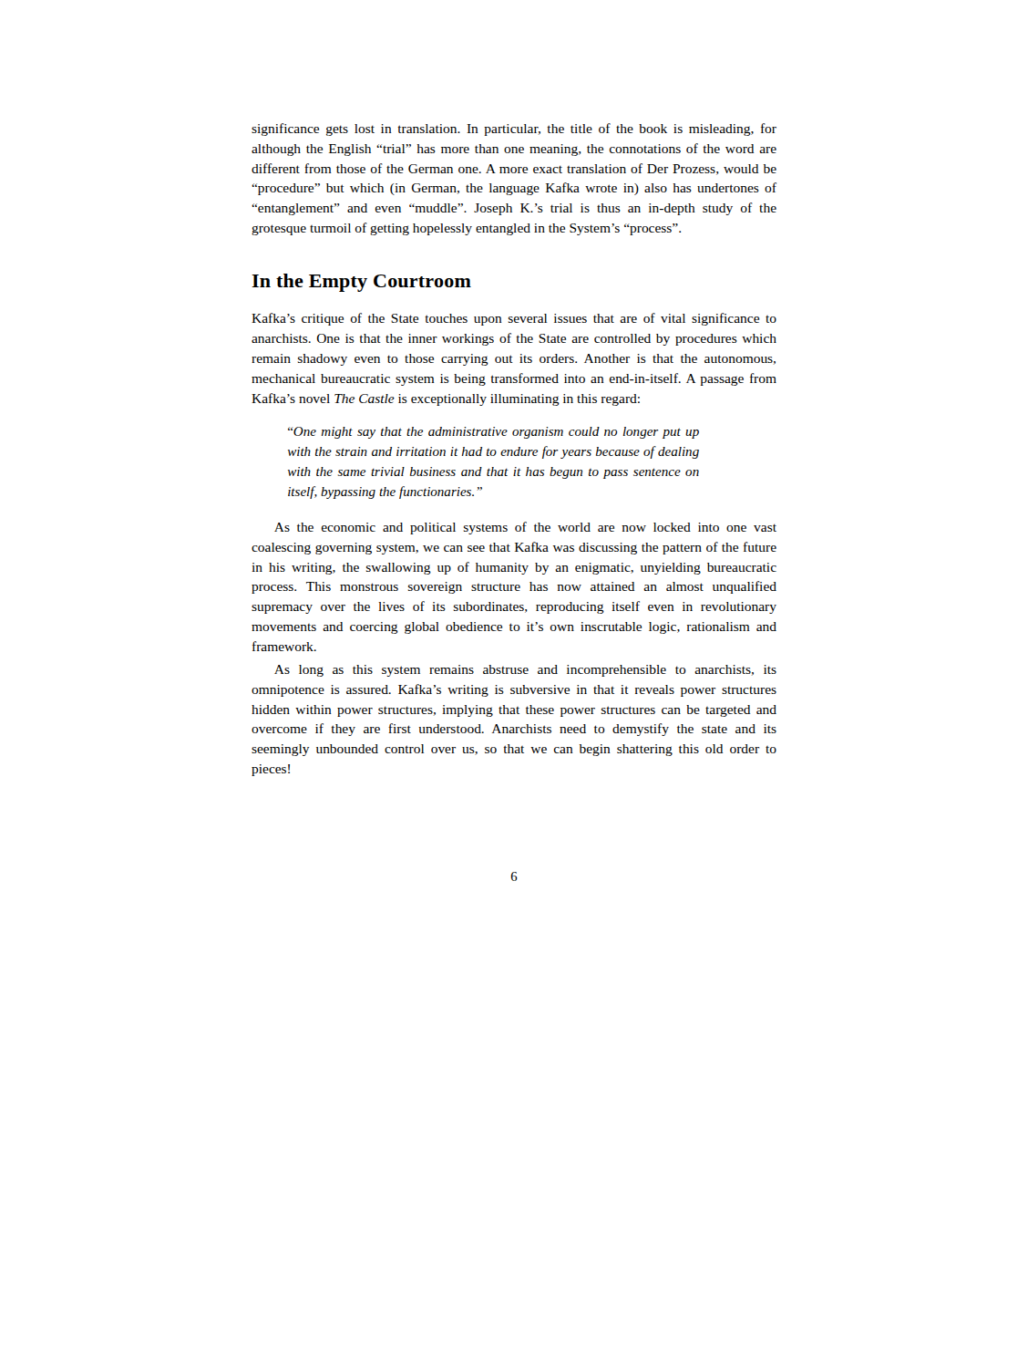significance gets lost in translation. In particular, the title of the book is misleading, for although the English “trial” has more than one meaning, the connotations of the word are different from those of the German one. A more exact translation of Der Prozess, would be “procedure” but which (in German, the language Kafka wrote in) also has undertones of “entanglement” and even “muddle”. Joseph K.’s trial is thus an in-depth study of the grotesque turmoil of getting hopelessly entangled in the System’s “process”.
In the Empty Courtroom
Kafka’s critique of the State touches upon several issues that are of vital significance to anarchists. One is that the inner workings of the State are controlled by procedures which remain shadowy even to those carrying out its orders. Another is that the autonomous, mechanical bureaucratic system is being transformed into an end-in-itself. A passage from Kafka’s novel The Castle is exceptionally illuminating in this regard:
“One might say that the administrative organism could no longer put up with the strain and irritation it had to endure for years because of dealing with the same trivial business and that it has begun to pass sentence on itself, bypassing the functionaries.”
As the economic and political systems of the world are now locked into one vast coalescing governing system, we can see that Kafka was discussing the pattern of the future in his writing, the swallowing up of humanity by an enigmatic, unyielding bureaucratic process. This monstrous sovereign structure has now attained an almost unqualified supremacy over the lives of its subordinates, reproducing itself even in revolutionary movements and coercing global obedience to it’s own inscrutable logic, rationalism and framework.
As long as this system remains abstruse and incomprehensible to anarchists, its omnipotence is assured. Kafka’s writing is subversive in that it reveals power structures hidden within power structures, implying that these power structures can be targeted and overcome if they are first understood. Anarchists need to demystify the state and its seemingly unbounded control over us, so that we can begin shattering this old order to pieces!
6